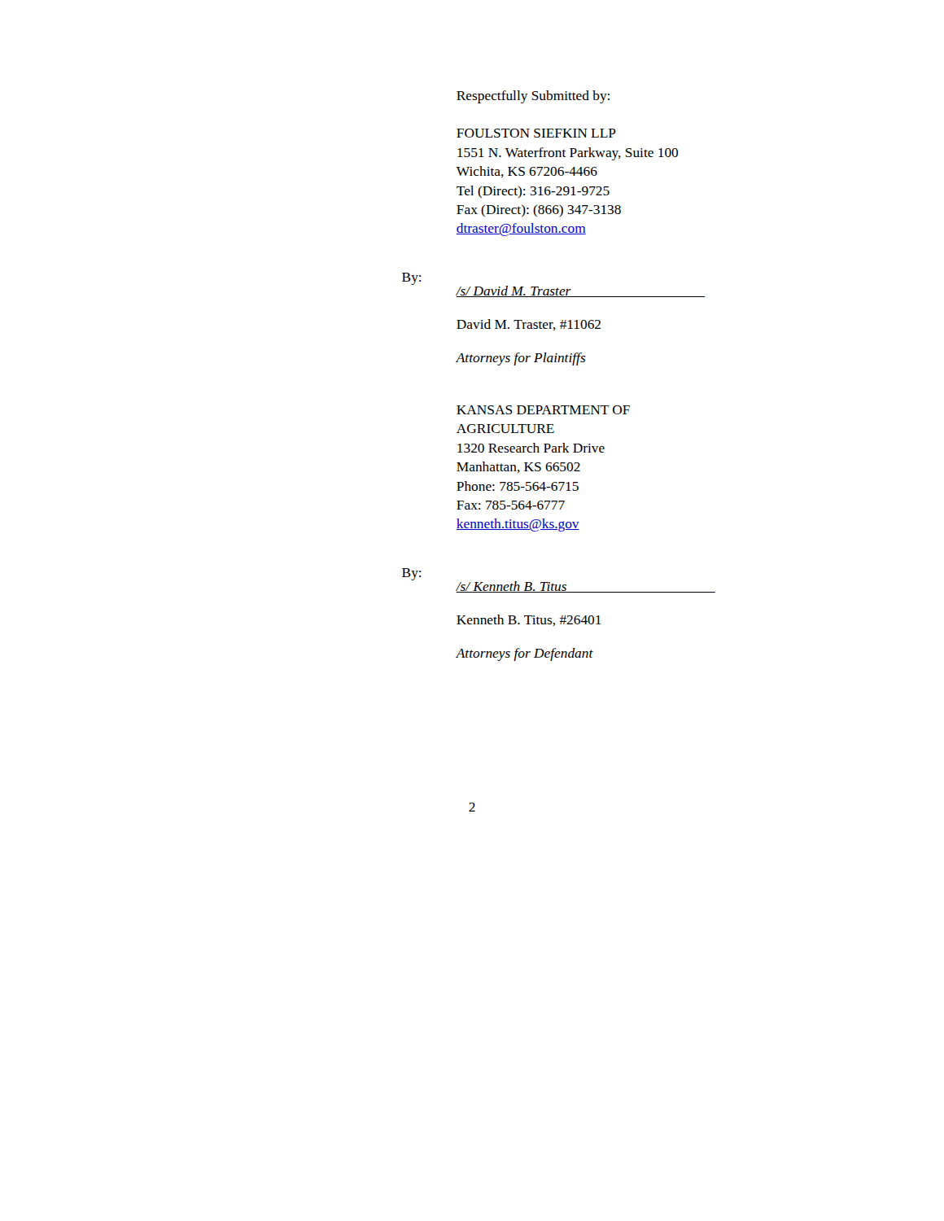Respectfully Submitted by:
FOULSTON SIEFKIN LLP
1551 N. Waterfront Parkway, Suite 100
Wichita, KS 67206-4466
Tel (Direct): 316-291-9725
Fax (Direct): (866) 347-3138
dtraster@foulston.com
By:
/s/ David M. Traster___________________
David M. Traster, #11062
Attorneys for Plaintiffs
KANSAS DEPARTMENT OF AGRICULTURE
1320 Research Park Drive
Manhattan, KS 66502
Phone: 785-564-6715
Fax: 785-564-6777
kenneth.titus@ks.gov
By:
/s/ Kenneth B. Titus_____________________
Kenneth B. Titus, #26401
Attorneys for Defendant
2